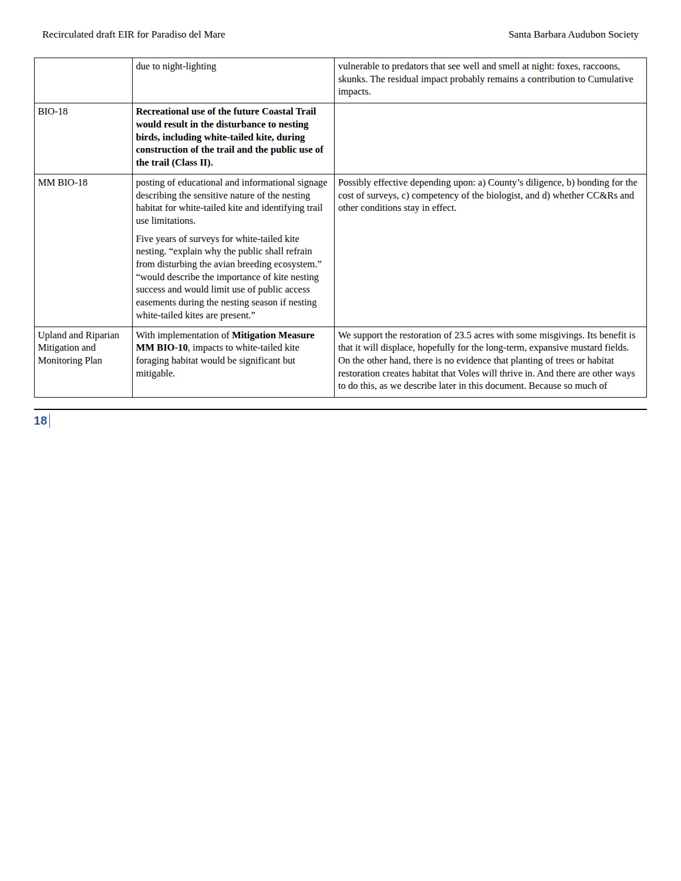Recirculated draft EIR for Paradiso del Mare
Santa Barbara Audubon Society
| | due to night-lighting | vulnerable to predators that see well and smell at night: foxes, raccoons, skunks. The residual impact probably remains a contribution to Cumulative impacts. |
| BIO-18 | Recreational use of the future Coastal Trail would result in the disturbance to nesting birds, including white-tailed kite, during construction of the trail and the public use of the trail (Class II). | |
| MM BIO-18 | posting of educational and informational signage describing the sensitive nature of the nesting habitat for white-tailed kite and identifying trail use limitations. Five years of surveys for white-tailed kite nesting. “explain why the public shall refrain from disturbing the avian breeding ecosystem.” “would describe the importance of kite nesting success and would limit use of public access easements during the nesting season if nesting white-tailed kites are present.” | Possibly effective depending upon: a) County’s diligence, b) bonding for the cost of surveys, c) competency of the biologist, and d) whether CC&Rs and other conditions stay in effect. |
| Upland and Riparian Mitigation and Monitoring Plan | With implementation of Mitigation Measure MM BIO-10 , impacts to white-tailed kite foraging habitat would be significant but mitigable. | We support the restoration of 23.5 acres with some misgivings. Its benefit is that it will displace, hopefully for the long-term, expansive mustard fields. On the other hand, there is no evidence that planting of trees or habitat restoration creates habitat that Voles will thrive in. And there are other ways to do this, as we describe later in this document. Because so much of |
18